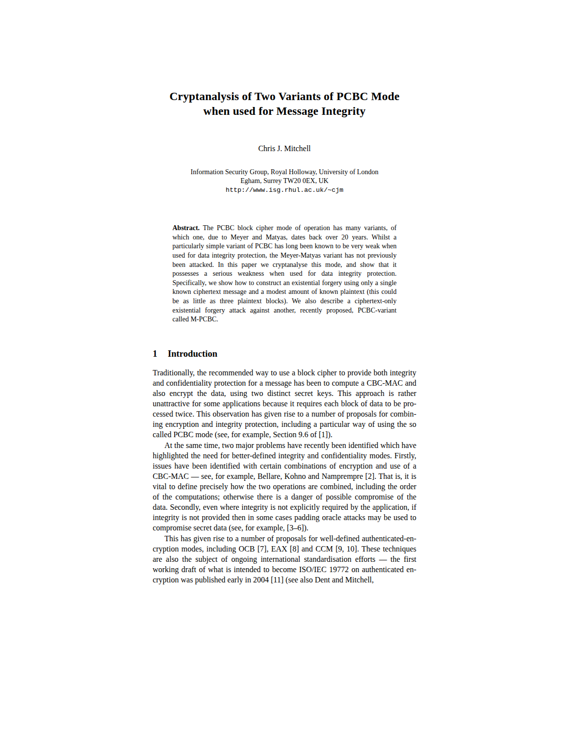Cryptanalysis of Two Variants of PCBC Mode
when used for Message Integrity
Chris J. Mitchell
Information Security Group, Royal Holloway, University of London
Egham, Surrey TW20 0EX, UK
http://www.isg.rhul.ac.uk/~cjm
Abstract. The PCBC block cipher mode of operation has many variants, of which one, due to Meyer and Matyas, dates back over 20 years. Whilst a particularly simple variant of PCBC has long been known to be very weak when used for data integrity protection, the Meyer-Matyas variant has not previously been attacked. In this paper we cryptanalyse this mode, and show that it possesses a serious weakness when used for data integrity protection. Specifically, we show how to construct an existential forgery using only a single known ciphertext message and a modest amount of known plaintext (this could be as little as three plaintext blocks). We also describe a ciphertext-only existential forgery attack against another, recently proposed, PCBC-variant called M-PCBC.
1 Introduction
Traditionally, the recommended way to use a block cipher to provide both integrity and confidentiality protection for a message has been to compute a CBC-MAC and also encrypt the data, using two distinct secret keys. This approach is rather unattractive for some applications because it requires each block of data to be processed twice. This observation has given rise to a number of proposals for combining encryption and integrity protection, including a particular way of using the so called PCBC mode (see, for example, Section 9.6 of [1]).
At the same time, two major problems have recently been identified which have highlighted the need for better-defined integrity and confidentiality modes. Firstly, issues have been identified with certain combinations of encryption and use of a CBC-MAC — see, for example, Bellare, Kohno and Namprempre [2]. That is, it is vital to define precisely how the two operations are combined, including the order of the computations; otherwise there is a danger of possible compromise of the data. Secondly, even where integrity is not explicitly required by the application, if integrity is not provided then in some cases padding oracle attacks may be used to compromise secret data (see, for example, [3–6]).
This has given rise to a number of proposals for well-defined authenticated-encryption modes, including OCB [7], EAX [8] and CCM [9, 10]. These techniques are also the subject of ongoing international standardisation efforts — the first working draft of what is intended to become ISO/IEC 19772 on authenticated encryption was published early in 2004 [11] (see also Dent and Mitchell,